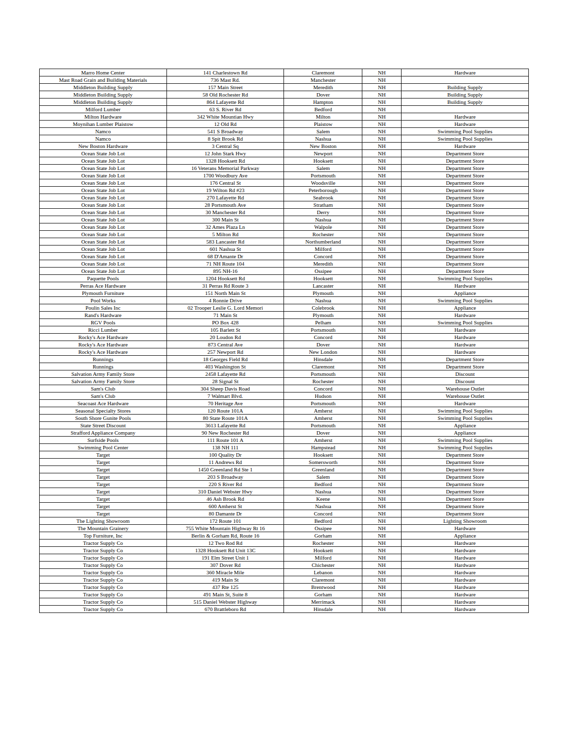| Marro Home Center | 141 Charlestown Rd | Claremont | NH | Hardware |
| Mast Road Grain and Building Materials | 736 Mast Rd. | Manchester | NH | |
| Middleton Building Supply | 157 Main Street | Meredith | NH | Building Supply |
| Middleton Building Supply | 58 Old Rochester Rd | Dover | NH | Building Supply |
| Middleton Building Supply | 864 Lafayette Rd | Hampton | NH | Building Supply |
| Milford Lumber | 63 S. River Rd | Bedford | NH | |
| Milton Hardware | 342 White Mountian Hwy | Milton | NH | Hardware |
| Moynihan Lumber Plaistow | 12 Old Rd | Plaistow | NH | Hardware |
| Namco | 541 S Broadway | Salem | NH | Swimming Pool Supplies |
| Namco | 8 Spit Brook Rd | Nashua | NH | Swimming Pool Supplies |
| New Boston Hardware | 3 Central Sq | New Boston | NH | Hardware |
| Ocean State Job Lot | 12 John Stark Hwy | Newport | NH | Department Store |
| Ocean State Job Lot | 1328 Hooksett Rd | Hooksett | NH | Department Store |
| Ocean State Job Lot | 16 Veterans Memorial Parkway | Salem | NH | Department Store |
| Ocean State Job Lot | 1700 Woodbury Ave | Portsmouth | NH | Department Store |
| Ocean State Job Lot | 176 Central St | Woodsville | NH | Department Store |
| Ocean State Job Lot | 19 Wilton Rd #23 | Peterborough | NH | Department Store |
| Ocean State Job Lot | 270 Lafayette Rd | Seabrook | NH | Department Store |
| Ocean State Job Lot | 28 Portsmouth Ave | Stratham | NH | Department Store |
| Ocean State Job Lot | 30 Manchester Rd | Derry | NH | Department Store |
| Ocean State Job Lot | 300 Main St | Nashua | NH | Department Store |
| Ocean State Job Lot | 32 Ames Plaza Ln | Walpole | NH | Department Store |
| Ocean State Job Lot | 5 Milton Rd | Rochester | NH | Department Store |
| Ocean State Job Lot | 583 Lancaster Rd | Northumberland | NH | Department Store |
| Ocean State Job Lot | 601 Nashua St | Milford | NH | Department Store |
| Ocean State Job Lot | 68 D'Amante Dr | Concord | NH | Department Store |
| Ocean State Job Lot | 71 NH Route 104 | Meredith | NH | Department Store |
| Ocean State Job Lot | 895 NH-16 | Ossipee | NH | Department Store |
| Paquette Pools | 1204 Hooksett Rd | Hooksett | NH | Swimming Pool Supplies |
| Perras Ace Hardware | 31 Perras Rd Route 3 | Lancaster | NH | Hardware |
| Plymouth Furniture | 151 North Main St | Plymouth | NH | Appliance |
| Pool Works | 4 Ronnie Drive | Nashua | NH | Swimming Pool Supplies |
| Poulin Sales Inc | 02 Trooper Leslie G. Lord Memori | Colebrook | NH | Appliance |
| Rand's Hardware | 71 Main St | Plymouth | NH | Hardware |
| RGV Pools | PO Box 428 | Pelham | NH | Swimming Pool Supplies |
| Ricci Lumber | 105 Barlett St | Portsmouth | NH | Hardware |
| Rocky's Ace Hardware | 20 Loudon Rd | Concord | NH | Hardware |
| Rocky's Ace Hardware | 873 Central Ave | Dover | NH | Hardware |
| Rocky's Ace Hardware | 257 Newport Rd | New London | NH | Hardware |
| Runnings | 18 Georges Field Rd | Hinsdale | NH | Department Store |
| Runnings | 403 Washington St | Claremont | NH | Department Store |
| Salvation Army Family Store | 2458 Lafayette Rd | Portsmouth | NH | Discount |
| Salvation Army Family Store | 28 Signal St | Rochester | NH | Discount |
| Sam's Club | 304 Sheep Davis Road | Concord | NH | Warehouse Outlet |
| Sam's Club | 7 Walmart Blvd. | Hudson | NH | Warehouse Outlet |
| Seacoast Ace Hardware | 70 Heritage Ave | Portsmouth | NH | Hardware |
| Seasonal Specialty Stores | 120 Route 101A | Amherst | NH | Swimming Pool Supplies |
| South Shore Gunite Pools | 80 State Route 101A | Amherst | NH | Swimming Pool Supplies |
| State Street Discount | 3613 Lafayette Rd | Portsmouth | NH | Appliance |
| Strafford Appliance Company | 90 New Rochester Rd | Dover | NH | Appliance |
| Surfside Pools | 111 Route 101 A | Amherst | NH | Swimming Pool Supplies |
| Swimming Pool Center | 138 NH 111 | Hampstead | NH | Swimming Pool Supplies |
| Target | 100 Quality Dr | Hooksett | NH | Department Store |
| Target | 11 Andrews Rd | Somersworth | NH | Department Store |
| Target | 1450 Greenland Rd Ste 1 | Greenland | NH | Department Store |
| Target | 203 S Broadway | Salem | NH | Department Store |
| Target | 220 S River Rd | Bedford | NH | Department Store |
| Target | 310 Daniel Webster Hwy | Nashua | NH | Department Store |
| Target | 46 Ash Brook Rd | Keene | NH | Department Store |
| Target | 600 Amherst St | Nashua | NH | Department Store |
| Target | 80 Damante Dr | Concord | NH | Department Store |
| The Lighting Showroom | 172 Route 101 | Bedford | NH | Lighting Showroom |
| The Mountain Grainery | 755 White Mountain Highway Rt 16 | Ossipee | NH | Hardware |
| Top Furniture, Inc | Berlin & Gorham Rd, Route 16 | Gorham | NH | Appliance |
| Tractor Supply Co | 12 Two Rod Rd | Rochester | NH | Hardware |
| Tractor Supply Co | 1328 Hooksett Rd Unit 13C | Hooksett | NH | Hardware |
| Tractor Supply Co | 191 Elm Street Unit 1 | Milford | NH | Hardware |
| Tractor Supply Co | 307 Dover Rd | Chichester | NH | Hardware |
| Tractor Supply Co | 360 Miracle Mile | Lebanon | NH | Hardware |
| Tractor Supply Co | 419 Main St | Claremont | NH | Hardware |
| Tractor Supply Co | 437 Rte 125 | Brentwood | NH | Hardware |
| Tractor Supply Co | 491 Main St, Suite 8 | Gorham | NH | Hardware |
| Tractor Supply Co | 515 Daniel Webster Highway | Merrimack | NH | Hardware |
| Tractor Supply Co | 670 Brattleboro Rd | Hinsdale | NH | Hardware |